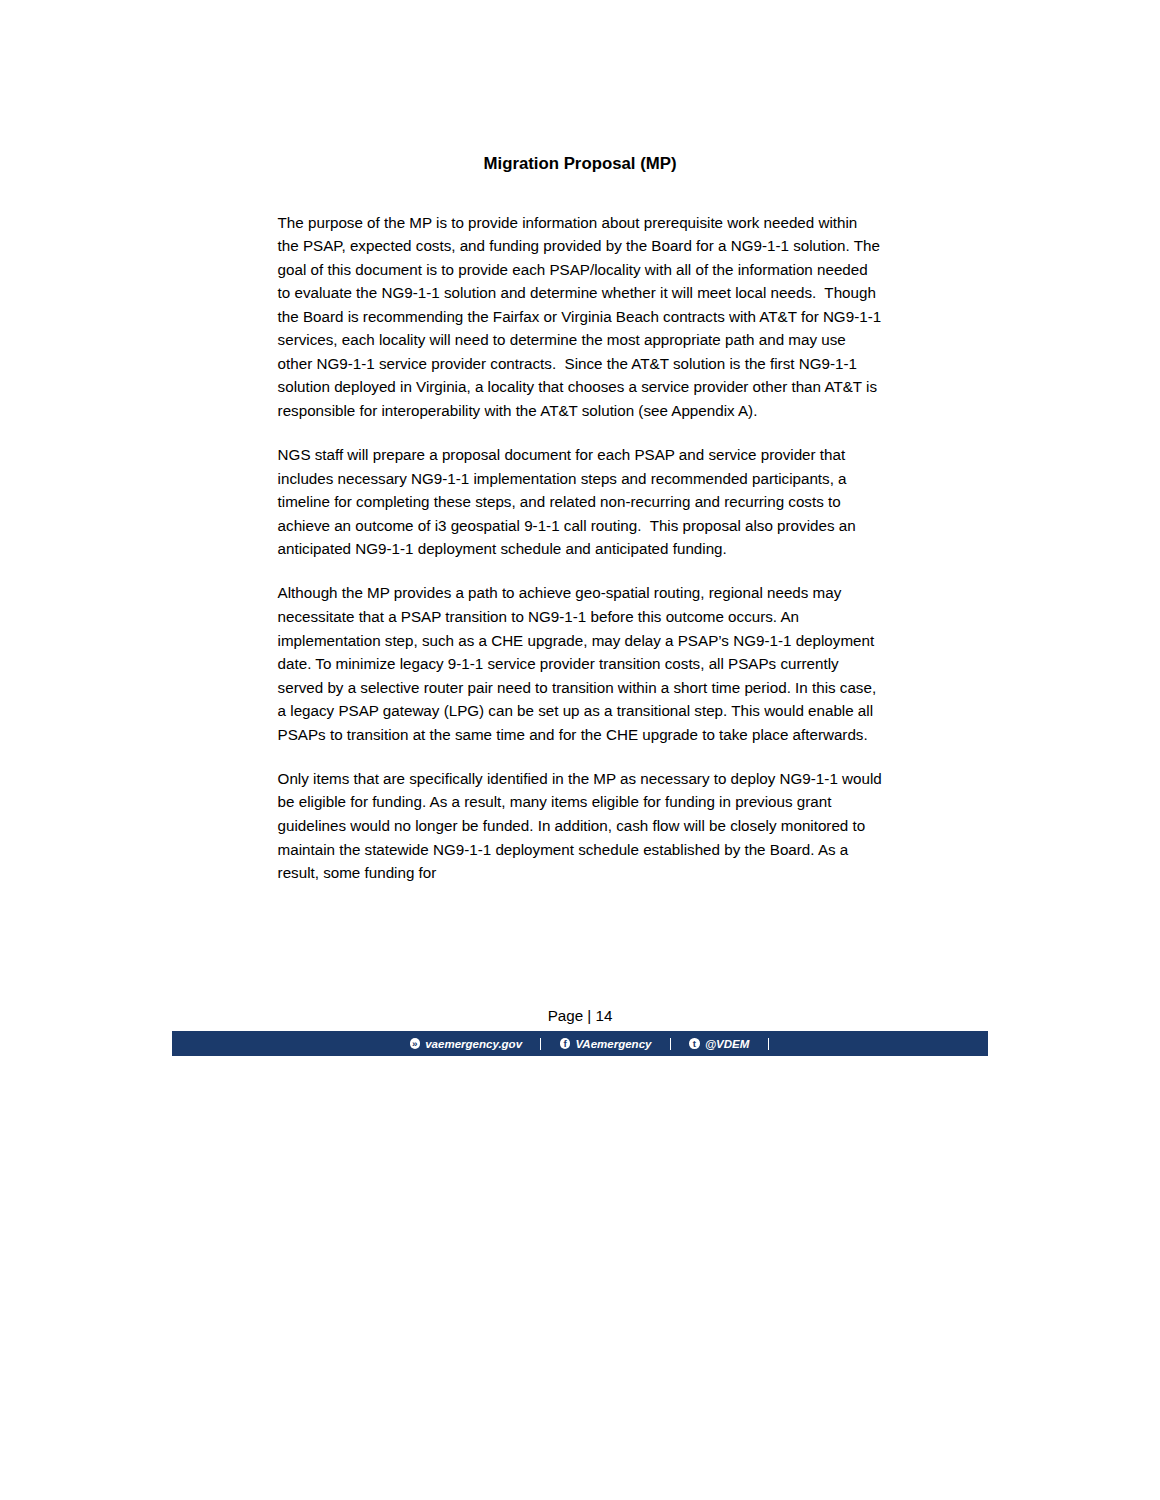Migration Proposal (MP)
The purpose of the MP is to provide information about prerequisite work needed within the PSAP, expected costs, and funding provided by the Board for a NG9-1-1 solution. The goal of this document is to provide each PSAP/locality with all of the information needed to evaluate the NG9-1-1 solution and determine whether it will meet local needs. Though the Board is recommending the Fairfax or Virginia Beach contracts with AT&T for NG9-1-1 services, each locality will need to determine the most appropriate path and may use other NG9-1-1 service provider contracts. Since the AT&T solution is the first NG9-1-1 solution deployed in Virginia, a locality that chooses a service provider other than AT&T is responsible for interoperability with the AT&T solution (see Appendix A).
NGS staff will prepare a proposal document for each PSAP and service provider that includes necessary NG9-1-1 implementation steps and recommended participants, a timeline for completing these steps, and related non-recurring and recurring costs to achieve an outcome of i3 geospatial 9-1-1 call routing. This proposal also provides an anticipated NG9-1-1 deployment schedule and anticipated funding.
Although the MP provides a path to achieve geo-spatial routing, regional needs may necessitate that a PSAP transition to NG9-1-1 before this outcome occurs. An implementation step, such as a CHE upgrade, may delay a PSAP’s NG9-1-1 deployment date. To minimize legacy 9-1-1 service provider transition costs, all PSAPs currently served by a selective router pair need to transition within a short time period. In this case, a legacy PSAP gateway (LPG) can be set up as a transitional step. This would enable all PSAPs to transition at the same time and for the CHE upgrade to take place afterwards.
Only items that are specifically identified in the MP as necessary to deploy NG9-1-1 would be eligible for funding. As a result, many items eligible for funding in previous grant guidelines would no longer be funded. In addition, cash flow will be closely monitored to maintain the statewide NG9-1-1 deployment schedule established by the Board. As a result, some funding for
Page | 14
»vaemergency.gov f VAemergency t@VDEM